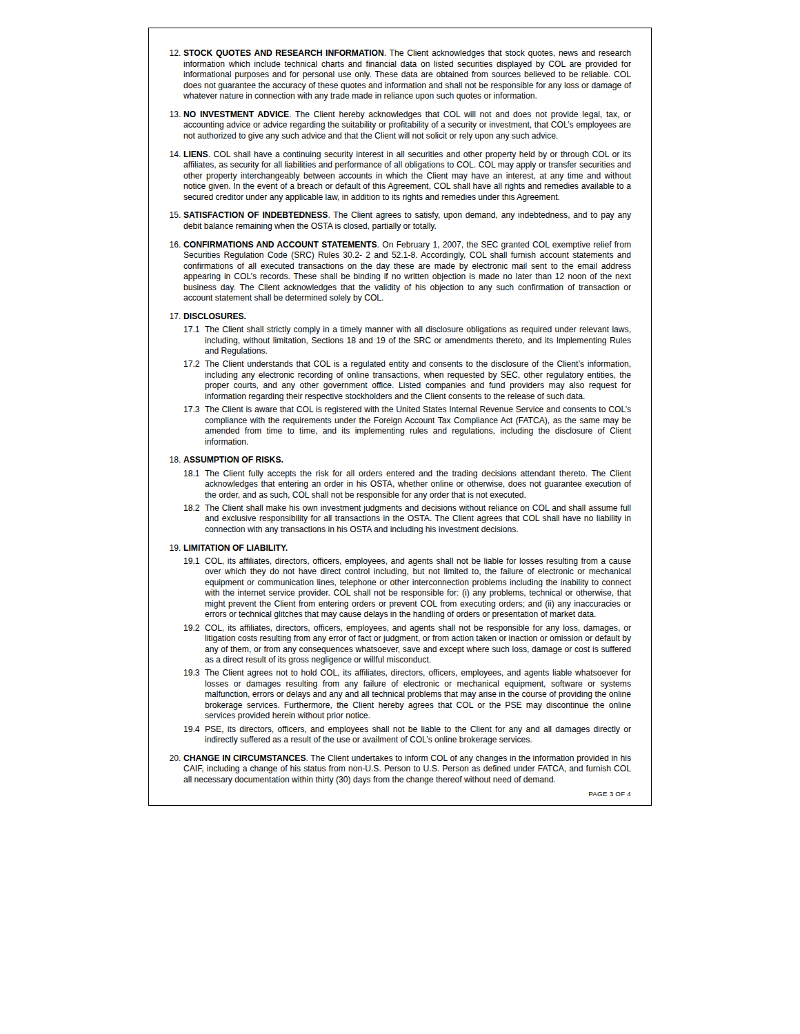STOCK QUOTES AND RESEARCH INFORMATION. The Client acknowledges that stock quotes, news and research information which include technical charts and financial data on listed securities displayed by COL are provided for informational purposes and for personal use only. These data are obtained from sources believed to be reliable. COL does not guarantee the accuracy of these quotes and information and shall not be responsible for any loss or damage of whatever nature in connection with any trade made in reliance upon such quotes or information.
NO INVESTMENT ADVICE. The Client hereby acknowledges that COL will not and does not provide legal, tax, or accounting advice or advice regarding the suitability or profitability of a security or investment, that COL’s employees are not authorized to give any such advice and that the Client will not solicit or rely upon any such advice.
LIENS. COL shall have a continuing security interest in all securities and other property held by or through COL or its affiliates, as security for all liabilities and performance of all obligations to COL. COL may apply or transfer securities and other property interchangeably between accounts in which the Client may have an interest, at any time and without notice given. In the event of a breach or default of this Agreement, COL shall have all rights and remedies available to a secured creditor under any applicable law, in addition to its rights and remedies under this Agreement.
SATISFACTION OF INDEBTEDNESS. The Client agrees to satisfy, upon demand, any indebtedness, and to pay any debit balance remaining when the OSTA is closed, partially or totally.
CONFIRMATIONS AND ACCOUNT STATEMENTS. On February 1, 2007, the SEC granted COL exemptive relief from Securities Regulation Code (SRC) Rules 30.2- 2 and 52.1-8. Accordingly, COL shall furnish account statements and confirmations of all executed transactions on the day these are made by electronic mail sent to the email address appearing in COL’s records. These shall be binding if no written objection is made no later than 12 noon of the next business day. The Client acknowledges that the validity of his objection to any such confirmation of transaction or account statement shall be determined solely by COL.
DISCLOSURES.
17.1 The Client shall strictly comply in a timely manner with all disclosure obligations as required under relevant laws, including, without limitation, Sections 18 and 19 of the SRC or amendments thereto, and its Implementing Rules and Regulations.
17.2 The Client understands that COL is a regulated entity and consents to the disclosure of the Client’s information, including any electronic recording of online transactions, when requested by SEC, other regulatory entities, the proper courts, and any other government office. Listed companies and fund providers may also request for information regarding their respective stockholders and the Client consents to the release of such data.
17.3 The Client is aware that COL is registered with the United States Internal Revenue Service and consents to COL’s compliance with the requirements under the Foreign Account Tax Compliance Act (FATCA), as the same may be amended from time to time, and its implementing rules and regulations, including the disclosure of Client information.
ASSUMPTION OF RISKS.
18.1 The Client fully accepts the risk for all orders entered and the trading decisions attendant thereto. The Client acknowledges that entering an order in his OSTA, whether online or otherwise, does not guarantee execution of the order, and as such, COL shall not be responsible for any order that is not executed.
18.2 The Client shall make his own investment judgments and decisions without reliance on COL and shall assume full and exclusive responsibility for all transactions in the OSTA. The Client agrees that COL shall have no liability in connection with any transactions in his OSTA and including his investment decisions.
LIMITATION OF LIABILITY.
19.1 COL, its affiliates, directors, officers, employees, and agents shall not be liable for losses resulting from a cause over which they do not have direct control including, but not limited to, the failure of electronic or mechanical equipment or communication lines, telephone or other interconnection problems including the inability to connect with the internet service provider. COL shall not be responsible for: (i) any problems, technical or otherwise, that might prevent the Client from entering orders or prevent COL from executing orders; and (ii) any inaccuracies or errors or technical glitches that may cause delays in the handling of orders or presentation of market data.
19.2 COL, its affiliates, directors, officers, employees, and agents shall not be responsible for any loss, damages, or litigation costs resulting from any error of fact or judgment, or from action taken or inaction or omission or default by any of them, or from any consequences whatsoever, save and except where such loss, damage or cost is suffered as a direct result of its gross negligence or willful misconduct.
19.3 The Client agrees not to hold COL, its affiliates, directors, officers, employees, and agents liable whatsoever for losses or damages resulting from any failure of electronic or mechanical equipment, software or systems malfunction, errors or delays and any and all technical problems that may arise in the course of providing the online brokerage services. Furthermore, the Client hereby agrees that COL or the PSE may discontinue the online services provided herein without prior notice.
19.4 PSE, its directors, officers, and employees shall not be liable to the Client for any and all damages directly or indirectly suffered as a result of the use or availment of COL’s online brokerage services.
CHANGE IN CIRCUMSTANCES. The Client undertakes to inform COL of any changes in the information provided in his CAIF, including a change of his status from non-U.S. Person to U.S. Person as defined under FATCA, and furnish COL all necessary documentation within thirty (30) days from the change thereof without need of demand.
PAGE 3 OF 4